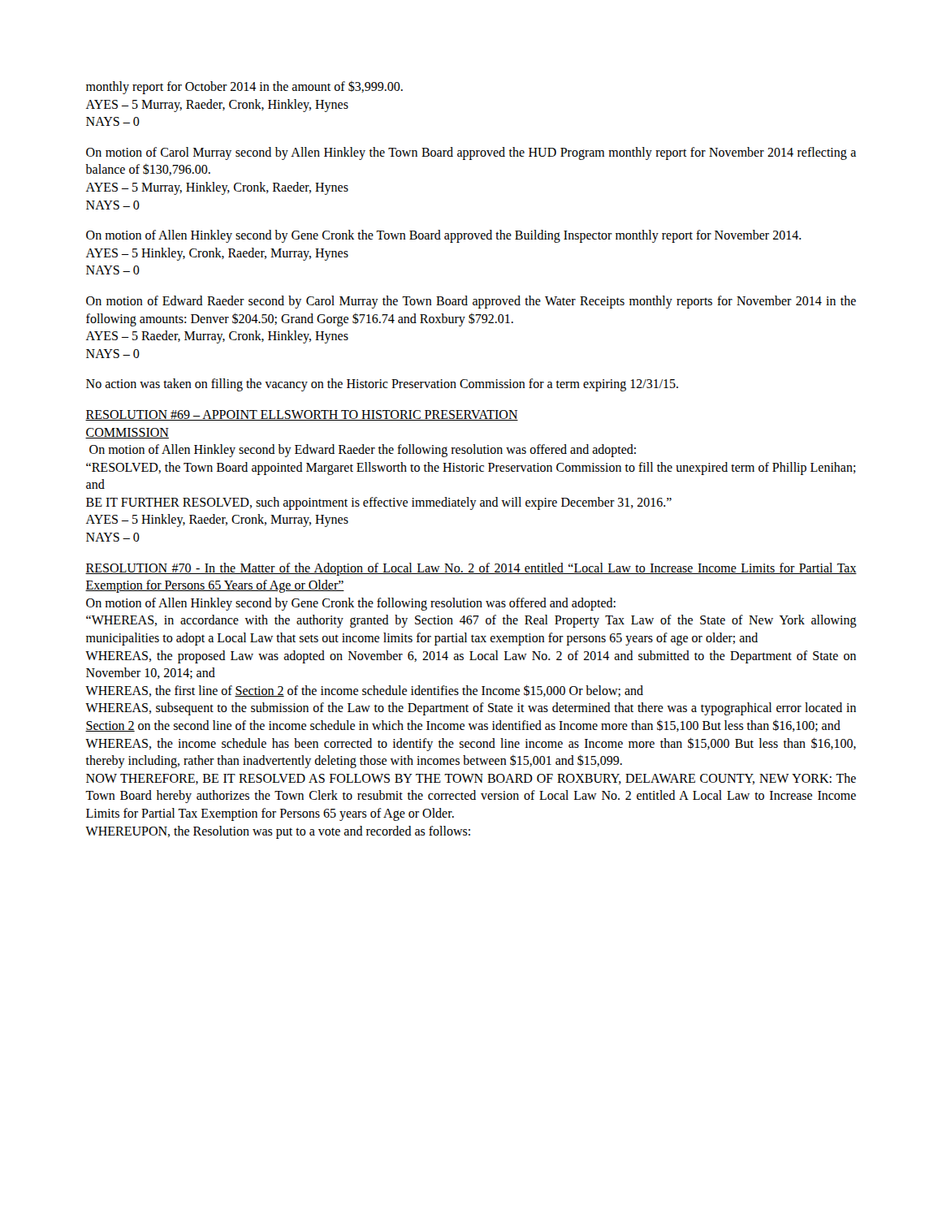monthly report for October 2014 in the amount of $3,999.00.
AYES – 5 Murray, Raeder, Cronk, Hinkley, Hynes
NAYS – 0
On motion of Carol Murray second by Allen Hinkley the Town Board approved the HUD Program monthly report for November 2014 reflecting a balance of $130,796.00.
AYES – 5 Murray, Hinkley, Cronk, Raeder, Hynes
NAYS – 0
On motion of Allen Hinkley second by Gene Cronk the Town Board approved the Building Inspector monthly report for November 2014.
AYES – 5 Hinkley, Cronk, Raeder, Murray, Hynes
NAYS – 0
On motion of Edward Raeder second by Carol Murray the Town Board approved the Water Receipts monthly reports for November 2014 in the following amounts: Denver $204.50; Grand Gorge $716.74 and Roxbury $792.01.
AYES – 5 Raeder, Murray, Cronk, Hinkley, Hynes
NAYS – 0
No action was taken on filling the vacancy on the Historic Preservation Commission for a term expiring 12/31/15.
RESOLUTION #69 – APPOINT ELLSWORTH TO HISTORIC PRESERVATION
COMMISSION
On motion of Allen Hinkley second by Edward Raeder the following resolution was offered and adopted:
“RESOLVED, the Town Board appointed Margaret Ellsworth to the Historic Preservation Commission to fill the unexpired term of Phillip Lenihan; and
BE IT FURTHER RESOLVED, such appointment is effective immediately and will expire December 31, 2016.”
AYES – 5 Hinkley, Raeder, Cronk, Murray, Hynes
NAYS – 0
RESOLUTION #70 - In the Matter of the Adoption of Local Law No. 2 of 2014 entitled “Local Law to Increase Income Limits for Partial Tax Exemption for Persons 65 Years of Age or Older”
On motion of Allen Hinkley second by Gene Cronk the following resolution was offered and adopted:
“WHEREAS, in accordance with the authority granted by Section 467 of the Real Property Tax Law of the State of New York allowing municipalities to adopt a Local Law that sets out income limits for partial tax exemption for persons 65 years of age or older; and
WHEREAS, the proposed Law was adopted on November 6, 2014 as Local Law No. 2 of 2014 and submitted to the Department of State on November 10, 2014; and
WHEREAS, the first line of Section 2 of the income schedule identifies the Income $15,000 Or below; and
WHEREAS, subsequent to the submission of the Law to the Department of State it was determined that there was a typographical error located in Section 2 on the second line of the income schedule in which the Income was identified as Income more than $15,100 But less than $16,100; and
WHEREAS, the income schedule has been corrected to identify the second line income as Income more than $15,000 But less than $16,100, thereby including, rather than inadvertently deleting those with incomes between $15,001 and $15,099.
NOW THEREFORE, BE IT RESOLVED AS FOLLOWS BY THE TOWN BOARD OF ROXBURY, DELAWARE COUNTY, NEW YORK: The Town Board hereby authorizes the Town Clerk to resubmit the corrected version of Local Law No. 2 entitled A Local Law to Increase Income Limits for Partial Tax Exemption for Persons 65 years of Age or Older.
WHEREUPON, the Resolution was put to a vote and recorded as follows: